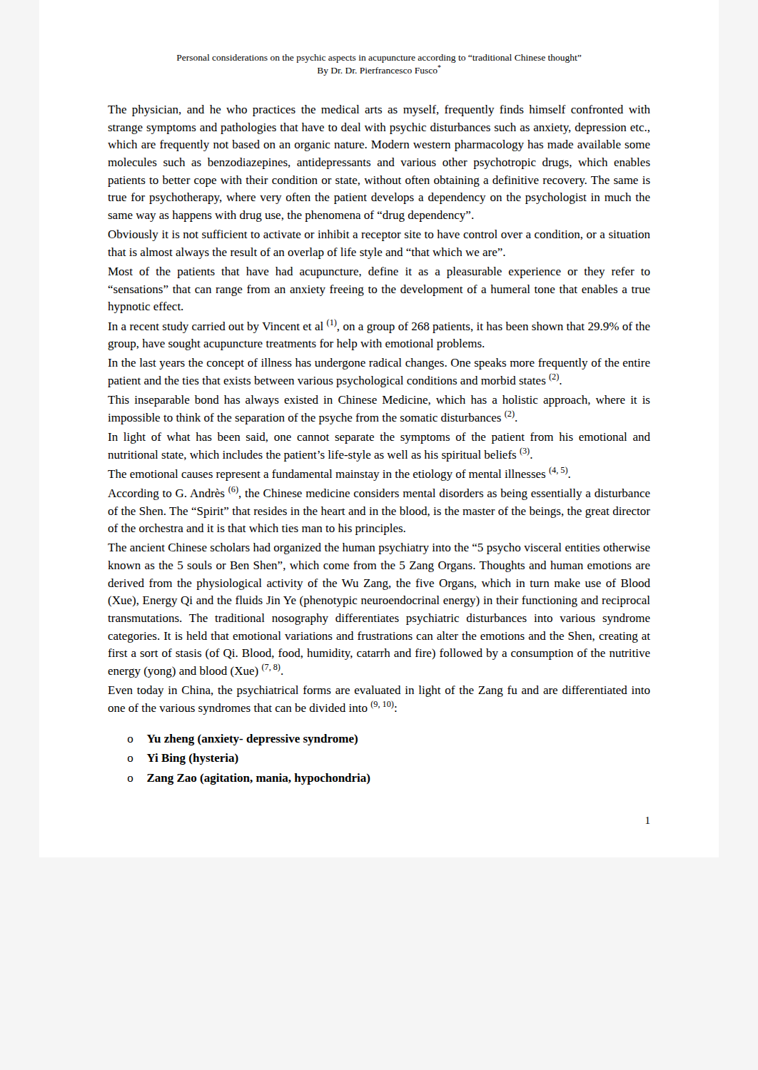Personal considerations on the psychic aspects in acupuncture according to “traditional Chinese thought” By Dr. Dr. Pierfrancesco Fusco*
The physician, and he who practices the medical arts as myself, frequently finds himself confronted with strange symptoms and pathologies that have to deal with psychic disturbances such as anxiety, depression etc., which are frequently not based on an organic nature. Modern western pharmacology has made available some molecules such as benzodiazepines, antidepressants and various other psychotropic drugs, which enables patients to better cope with their condition or state, without often obtaining a definitive recovery. The same is true for psychotherapy, where very often the patient develops a dependency on the psychologist in much the same way as happens with drug use, the phenomena of “drug dependency”.
Obviously it is not sufficient to activate or inhibit a receptor site to have control over a condition, or a situation that is almost always the result of an overlap of life style and “that which we are”.
Most of the patients that have had acupuncture, define it as a pleasurable experience or they refer to “sensations” that can range from an anxiety freeing to the development of a humeral tone that enables a true hypnotic effect.
In a recent study carried out by Vincent et al (1), on a group of 268 patients, it has been shown that 29.9% of the group, have sought acupuncture treatments for help with emotional problems.
In the last years the concept of illness has undergone radical changes. One speaks more frequently of the entire patient and the ties that exists between various psychological conditions and morbid states (2).
This inseparable bond has always existed in Chinese Medicine, which has a holistic approach, where it is impossible to think of the separation of the psyche from the somatic disturbances (2).
In light of what has been said, one cannot separate the symptoms of the patient from his emotional and nutritional state, which includes the patient’s life-style as well as his spiritual beliefs (3).
The emotional causes represent a fundamental mainstay in the etiology of mental illnesses (4, 5).
According to G. Andrès (6), the Chinese medicine considers mental disorders as being essentially a disturbance of the Shen. The “Spirit” that resides in the heart and in the blood, is the master of the beings, the great director of the orchestra and it is that which ties man to his principles.
The ancient Chinese scholars had organized the human psychiatry into the “5 psycho visceral entities otherwise known as the 5 souls or Ben Shen”, which come from the 5 Zang Organs. Thoughts and human emotions are derived from the physiological activity of the Wu Zang, the five Organs, which in turn make use of Blood (Xue), Energy Qi and the fluids Jin Ye (phenotypic neuroendocrinal energy) in their functioning and reciprocal transmutations. The traditional nosography differentiates psychiatric disturbances into various syndrome categories. It is held that emotional variations and frustrations can alter the emotions and the Shen, creating at first a sort of stasis (of Qi. Blood, food, humidity, catarrh and fire) followed by a consumption of the nutritive energy (yong) and blood (Xue) (7, 8).
Even today in China, the psychiatrical forms are evaluated in light of the Zang fu and are differentiated into one of the various syndromes that can be divided into (9, 10):
Yu zheng (anxiety- depressive syndrome)
Yi Bing (hysteria)
Zang Zao (agitation, mania, hypochondria)
1